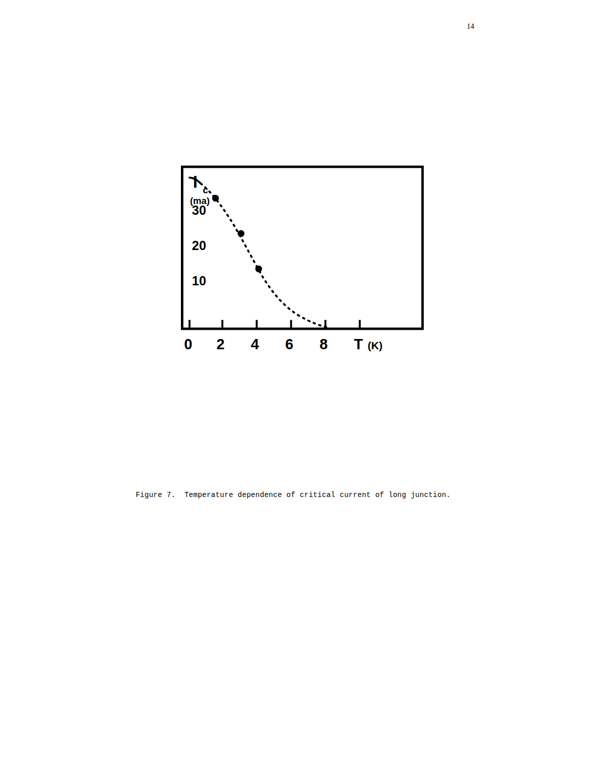14
Plot of critical current I_c in milliamperes versus temperature T in kelvin A monotonically decreasing curve starting near 35 milliamperes at zero kelvin and falling to zero near 8 kelvin. Four data points are marked near 1.6 K, 3.2 K, and 4.2 K. I c (ma) 30 20 10 0 2 4 6 8 T (K)
Figure 7. Temperature dependence of critical current of long junction.